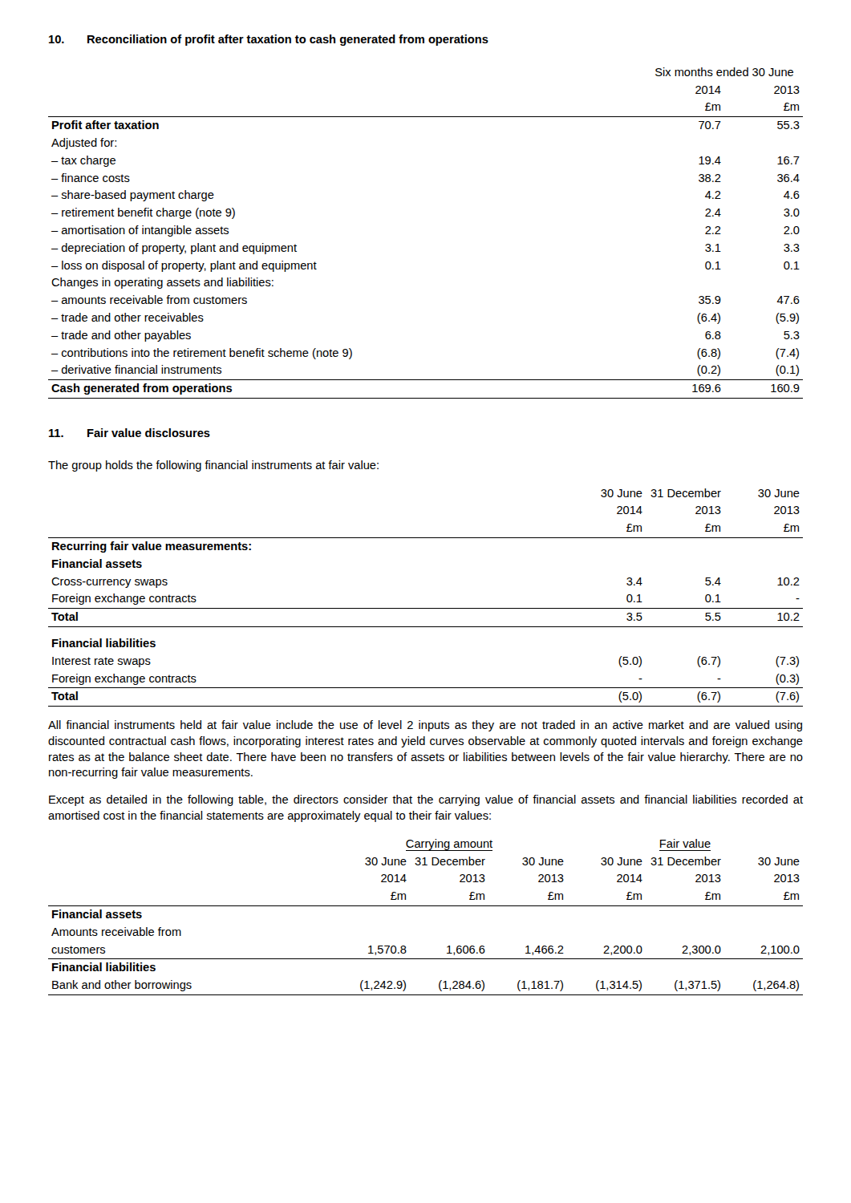10.
Reconciliation of profit after taxation to cash generated from operations
| | Six months ended 30 June |
| | 2014 | 2013 |
| | £m | £m |
| Profit after taxation | 70.7 | 55.3 |
| Adjusted for: | | |
| – tax charge | 19.4 | 16.7 |
| – finance costs | 38.2 | 36.4 |
| – share-based payment charge | 4.2 | 4.6 |
| – retirement benefit charge (note 9) | 2.4 | 3.0 |
| – amortisation of intangible assets | 2.2 | 2.0 |
| – depreciation of property, plant and equipment | 3.1 | 3.3 |
| – loss on disposal of property, plant and equipment | 0.1 | 0.1 |
| Changes in operating assets and liabilities: | | |
| – amounts receivable from customers | 35.9 | 47.6 |
| – trade and other receivables | (6.4) | (5.9) |
| – trade and other payables | 6.8 | 5.3 |
| – contributions into the retirement benefit scheme (note 9) | (6.8) | (7.4) |
| – derivative financial instruments | (0.2) | (0.1) |
| Cash generated from operations | 169.6 | 160.9 |
11.
Fair value disclosures
The group holds the following financial instruments at fair value:
| | 30 June | 31 December | 30 June |
| | 2014 | 2013 | 2013 |
| | £m | £m | £m |
| Recurring fair value measurements: | | | |
| Financial assets | | | |
| Cross-currency swaps | 3.4 | 5.4 | 10.2 |
| Foreign exchange contracts | 0.1 | 0.1 | - |
| Total | 3.5 | 5.5 | 10.2 |
| Financial liabilities | | | |
| Interest rate swaps | (5.0) | (6.7) | (7.3) |
| Foreign exchange contracts | - | - | (0.3) |
| Total | (5.0) | (6.7) | (7.6) |
All financial instruments held at fair value include the use of level 2 inputs as they are not traded in an active market and are valued using discounted contractual cash flows, incorporating interest rates and yield curves observable at commonly quoted intervals and foreign exchange rates as at the balance sheet date. There have been no transfers of assets or liabilities between levels of the fair value hierarchy. There are no non-recurring fair value measurements.
Except as detailed in the following table, the directors consider that the carrying value of financial assets and financial liabilities recorded at amortised cost in the financial statements are approximately equal to their fair values:
| | Carrying amount | Fair value |
| | 30 June | 31 December | 30 June | 30 June | 31 December | 30 June |
| | 2014 | 2013 | 2013 | 2014 | 2013 | 2013 |
| | £m | £m | £m | £m | £m | £m |
| Financial assets | | | | | | |
| Amounts receivable from | | | | | | |
| customers | 1,570.8 | 1,606.6 | 1,466.2 | 2,200.0 | 2,300.0 | 2,100.0 |
| Financial liabilities | | | | | | |
| Bank and other borrowings | (1,242.9) | (1,284.6) | (1,181.7) | (1,314.5) | (1,371.5) | (1,264.8) |